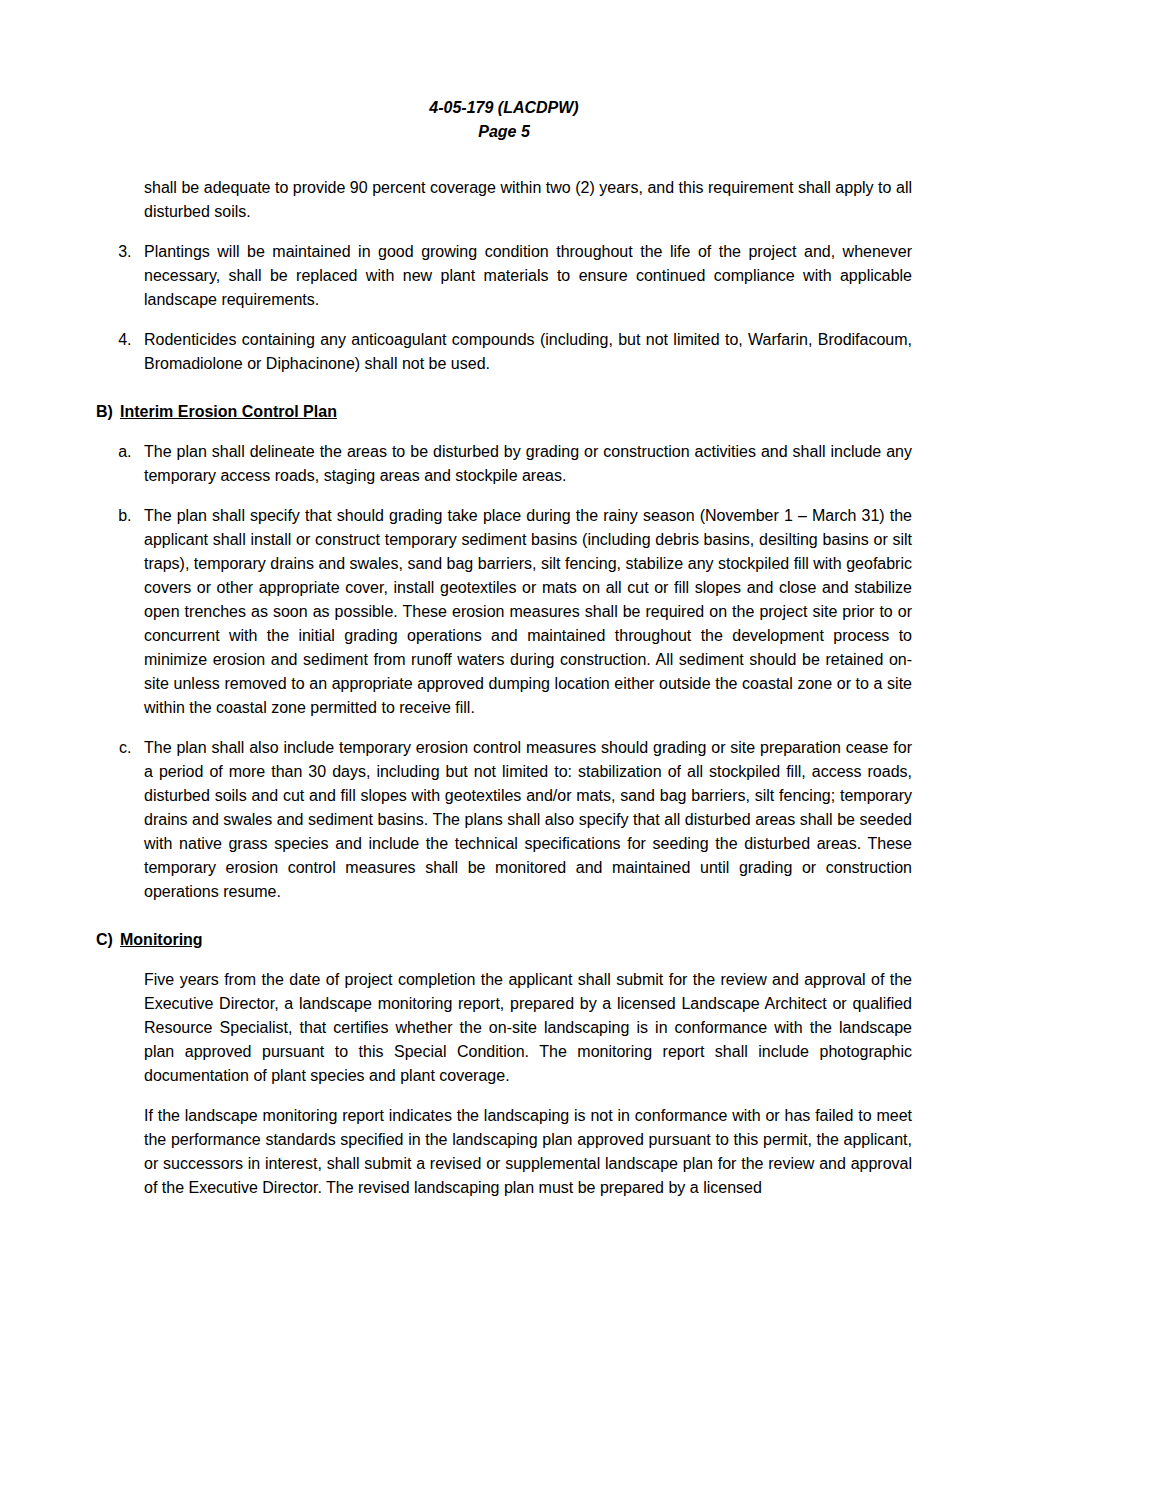4-05-179 (LACDPW)
Page 5
shall be adequate to provide 90 percent coverage within two (2) years, and this requirement shall apply to all disturbed soils.
Plantings will be maintained in good growing condition throughout the life of the project and, whenever necessary, shall be replaced with new plant materials to ensure continued compliance with applicable landscape requirements.
Rodenticides containing any anticoagulant compounds (including, but not limited to, Warfarin, Brodifacoum, Bromadiolone or Diphacinone) shall not be used.
B) Interim Erosion Control Plan
The plan shall delineate the areas to be disturbed by grading or construction activities and shall include any temporary access roads, staging areas and stockpile areas.
The plan shall specify that should grading take place during the rainy season (November 1 – March 31) the applicant shall install or construct temporary sediment basins (including debris basins, desilting basins or silt traps), temporary drains and swales, sand bag barriers, silt fencing, stabilize any stockpiled fill with geofabric covers or other appropriate cover, install geotextiles or mats on all cut or fill slopes and close and stabilize open trenches as soon as possible. These erosion measures shall be required on the project site prior to or concurrent with the initial grading operations and maintained throughout the development process to minimize erosion and sediment from runoff waters during construction. All sediment should be retained on-site unless removed to an appropriate approved dumping location either outside the coastal zone or to a site within the coastal zone permitted to receive fill.
The plan shall also include temporary erosion control measures should grading or site preparation cease for a period of more than 30 days, including but not limited to: stabilization of all stockpiled fill, access roads, disturbed soils and cut and fill slopes with geotextiles and/or mats, sand bag barriers, silt fencing; temporary drains and swales and sediment basins. The plans shall also specify that all disturbed areas shall be seeded with native grass species and include the technical specifications for seeding the disturbed areas. These temporary erosion control measures shall be monitored and maintained until grading or construction operations resume.
C) Monitoring
Five years from the date of project completion the applicant shall submit for the review and approval of the Executive Director, a landscape monitoring report, prepared by a licensed Landscape Architect or qualified Resource Specialist, that certifies whether the on-site landscaping is in conformance with the landscape plan approved pursuant to this Special Condition. The monitoring report shall include photographic documentation of plant species and plant coverage.
If the landscape monitoring report indicates the landscaping is not in conformance with or has failed to meet the performance standards specified in the landscaping plan approved pursuant to this permit, the applicant, or successors in interest, shall submit a revised or supplemental landscape plan for the review and approval of the Executive Director. The revised landscaping plan must be prepared by a licensed